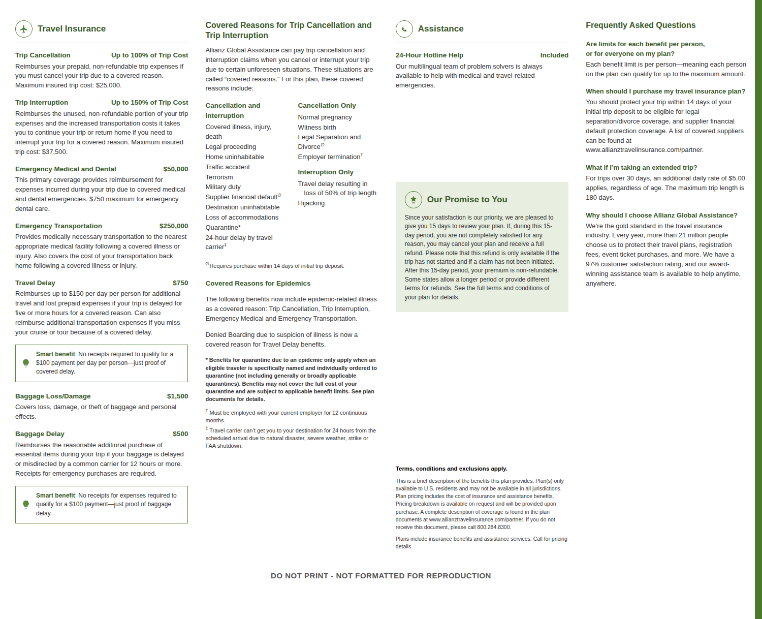Travel Insurance
Trip Cancellation Up to 100% of Trip Cost
Reimburses your prepaid, non-refundable trip expenses if you must cancel your trip due to a covered reason.
Maximum insured trip cost: $25,000.
Trip Interruption Up to 150% of Trip Cost
Reimburses the unused, non-refundable portion of your trip expenses and the increased transportation costs it takes you to continue your trip or return home if you need to interrupt your trip for a covered reason. Maximum insured trip cost: $37,500.
Emergency Medical and Dental $50,000
This primary coverage provides reimbursement for expenses incurred during your trip due to covered medical and dental emergencies. $750 maximum for emergency dental care.
Emergency Transportation $250,000
Provides medically necessary transportation to the nearest appropriate medical facility following a covered illness or injury. Also covers the cost of your transportation back home following a covered illness or injury.
Travel Delay $750
Reimburses up to $150 per day per person for additional travel and lost prepaid expenses if your trip is delayed for five or more hours for a covered reason. Can also reimburse additional transportation expenses if you miss your cruise or tour because of a covered delay.
Smart benefit: No receipts required to qualify for a $100 payment per day per person—just proof of covered delay.
Baggage Loss/Damage $1,500
Covers loss, damage, or theft of baggage and personal effects.
Baggage Delay $500
Reimburses the reasonable additional purchase of essential items during your trip if your baggage is delayed or misdirected by a common carrier for 12 hours or more. Receipts for emergency purchases are required.
Smart benefit: No receipts for expenses required to qualify for a $100 payment—just proof of baggage delay.
Covered Reasons for Trip Cancellation and
Trip Interruption
Allianz Global Assistance can pay trip cancellation and interruption claims when you cancel or interrupt your trip due to certain unforeseen situations. These situations are called “covered reasons.” For this plan, these covered reasons include:
Cancellation and
Interruption
Covered illness, injury, death
Legal proceeding
Home uninhabitable
Traffic accident
Terrorism
Military duty
Supplier financial default∅
Destination uninhabitable
Loss of accommodations
Quarantine*
24-hour delay by travel carrier‡
Cancellation Only
Normal pregnancy
Witness birth
Legal Separation and Divorce∅
Employer termination†
Interruption Only
Travel delay resulting inloss of 50% of trip length
Hijacking
∅Requires purchase within 14 days of initial trip deposit.
Covered Reasons for Epidemics
The following benefits now include epidemic-related illness as a covered reason: Trip Cancellation, Trip Interruption, Emergency Medical and Emergency Transportation.
Denied Boarding due to suspicion of illness is now a covered reason for Travel Delay benefits.
* Benefits for quarantine due to an epidemic only apply when an eligible traveler is specifically named and individually ordered to quarantine (not including generally or broadly applicable quarantines). Benefits may not cover the full cost of your quarantine and are subject to applicable benefit limits. See plan documents for details.
† Must be employed with your current employer for 12 continuous months.
‡ Travel carrier can’t get you to your destination for 24 hours from the scheduled arrival due to natural disaster, severe weather, strike or FAA shutdown.
Assistance
24-Hour Hotline Help Included
Our multilingual team of problem solvers is always available to help with medical and travel-related emergencies.
Our Promise to You
Since your satisfaction is our priority, we are pleased to give you 15 days to review your plan. If, during this 15-day period, you are not completely satisfied for any reason, you may cancel your plan and receive a full refund. Please note that this refund is only available if the trip has not started and if a claim has not been initiated. After this 15-day period, your premium is non-refundable. Some states allow a longer period or provide different terms for refunds. See the full terms and conditions of your plan for details.
Terms, conditions and exclusions apply.
This is a brief description of the benefits this plan provides. Plan(s) only available to U.S. residents and may not be available in all jurisdictions. Plan pricing includes the cost of insurance and assistance benefits. Pricing breakdown is available on request and will be provided upon purchase. A complete description of coverage is found in the plan documents at www.allianztravelinsurance.com/partner. If you do not receive this document, please call 800.284.8300.
Plans include insurance benefits and assistance services. Call for pricing details.
Frequently Asked Questions
Are limits for each benefit per person,
or for everyone on my plan?
Each benefit limit is per person—meaning each person on the plan can qualify for up to the maximum amount.
When should I purchase my travel insurance plan?
You should protect your trip within 14 days of your initial trip deposit to be eligible for legal separation/divorce coverage, and supplier financial default protection coverage. A list of covered suppliers can be found at www.allianztravelinsurance.com/partner.
What if I’m taking an extended trip?
For trips over 30 days, an additional daily rate of $5.00 applies, regardless of age. The maximum trip length is 180 days.
Why should I choose Allianz Global Assistance?
We’re the gold standard in the travel insurance industry. Every year, more than 21 million people choose us to protect their travel plans, registration fees, event ticket purchases, and more. We have a 97% customer satisfaction rating, and our award-winning assistance team is available to help anytime, anywhere.
DO NOT PRINT - NOT FORMATTED FOR REPRODUCTION